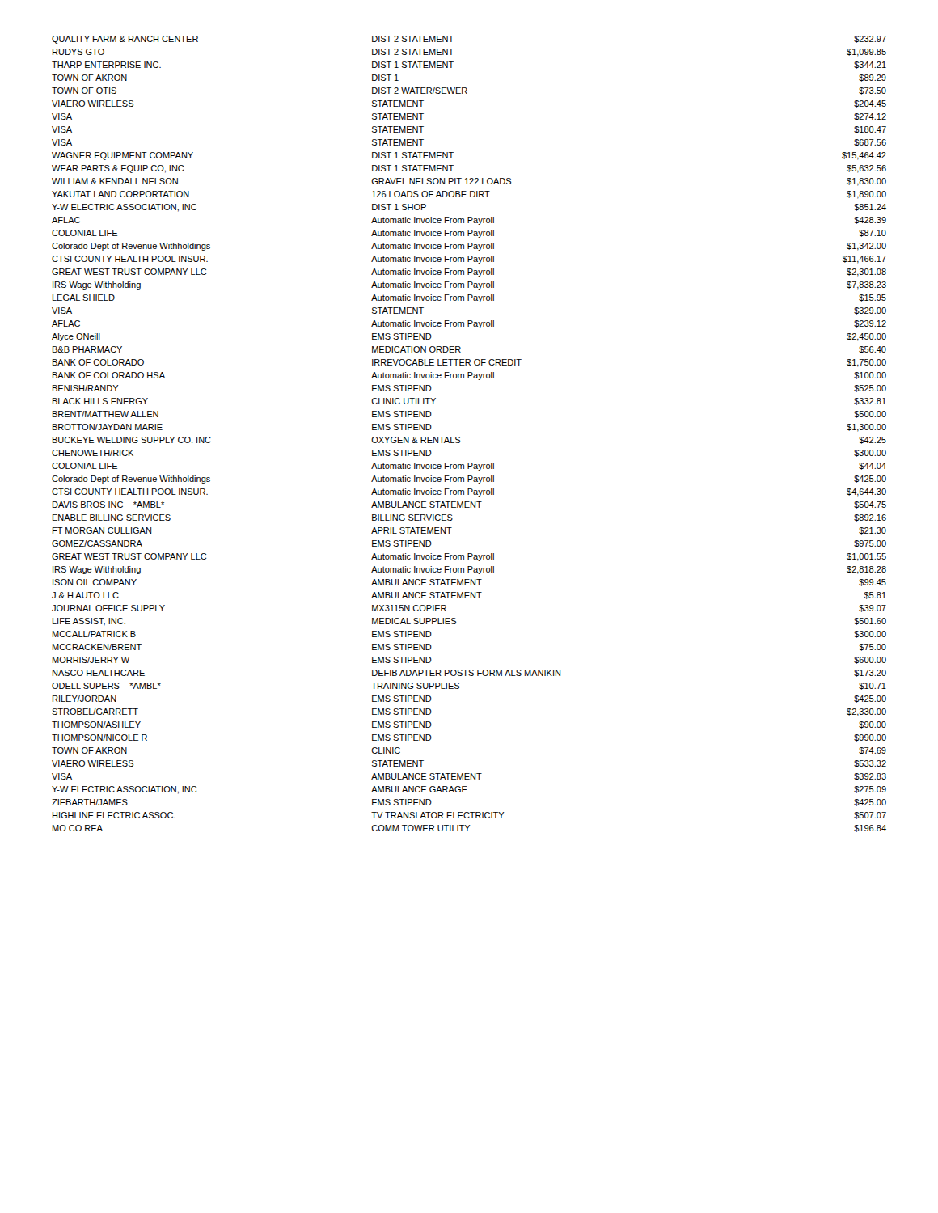| QUALITY FARM & RANCH CENTER | DIST 2 STATEMENT | $232.97 |
| RUDYS GTO | DIST 2 STATEMENT | $1,099.85 |
| THARP ENTERPRISE INC. | DIST 1 STATEMENT | $344.21 |
| TOWN OF AKRON | DIST 1 | $89.29 |
| TOWN OF OTIS | DIST 2 WATER/SEWER | $73.50 |
| VIAERO WIRELESS | STATEMENT | $204.45 |
| VISA | STATEMENT | $274.12 |
| VISA | STATEMENT | $180.47 |
| VISA | STATEMENT | $687.56 |
| WAGNER EQUIPMENT COMPANY | DIST 1 STATEMENT | $15,464.42 |
| WEAR PARTS & EQUIP CO, INC | DIST 1 STATEMENT | $5,632.56 |
| WILLIAM & KENDALL NELSON | GRAVEL NELSON PIT 122 LOADS | $1,830.00 |
| YAKUTAT LAND CORPORTATION | 126 LOADS OF ADOBE DIRT | $1,890.00 |
| Y-W ELECTRIC ASSOCIATION, INC | DIST 1 SHOP | $851.24 |
| AFLAC | Automatic Invoice From Payroll | $428.39 |
| COLONIAL LIFE | Automatic Invoice From Payroll | $87.10 |
| Colorado Dept of Revenue Withholdings | Automatic Invoice From Payroll | $1,342.00 |
| CTSI COUNTY HEALTH POOL INSUR. | Automatic Invoice From Payroll | $11,466.17 |
| GREAT WEST TRUST COMPANY LLC | Automatic Invoice From Payroll | $2,301.08 |
| IRS Wage Withholding | Automatic Invoice From Payroll | $7,838.23 |
| LEGAL SHIELD | Automatic Invoice From Payroll | $15.95 |
| VISA | STATEMENT | $329.00 |
| AFLAC | Automatic Invoice From Payroll | $239.12 |
| Alyce ONeill | EMS STIPEND | $2,450.00 |
| B&B PHARMACY | MEDICATION ORDER | $56.40 |
| BANK OF COLORADO | IRREVOCABLE LETTER OF CREDIT | $1,750.00 |
| BANK OF COLORADO HSA | Automatic Invoice From Payroll | $100.00 |
| BENISH/RANDY | EMS STIPEND | $525.00 |
| BLACK HILLS ENERGY | CLINIC UTILITY | $332.81 |
| BRENT/MATTHEW ALLEN | EMS STIPEND | $500.00 |
| BROTTON/JAYDAN MARIE | EMS STIPEND | $1,300.00 |
| BUCKEYE WELDING SUPPLY CO. INC | OXYGEN & RENTALS | $42.25 |
| CHENOWETH/RICK | EMS STIPEND | $300.00 |
| COLONIAL LIFE | Automatic Invoice From Payroll | $44.04 |
| Colorado Dept of Revenue Withholdings | Automatic Invoice From Payroll | $425.00 |
| CTSI COUNTY HEALTH POOL INSUR. | Automatic Invoice From Payroll | $4,644.30 |
| DAVIS BROS INC *AMBL* | AMBULANCE STATEMENT | $504.75 |
| ENABLE BILLING SERVICES | BILLING SERVICES | $892.16 |
| FT MORGAN CULLIGAN | APRIL STATEMENT | $21.30 |
| GOMEZ/CASSANDRA | EMS STIPEND | $975.00 |
| GREAT WEST TRUST COMPANY LLC | Automatic Invoice From Payroll | $1,001.55 |
| IRS Wage Withholding | Automatic Invoice From Payroll | $2,818.28 |
| ISON OIL COMPANY | AMBULANCE STATEMENT | $99.45 |
| J & H AUTO LLC | AMBULANCE STATEMENT | $5.81 |
| JOURNAL OFFICE SUPPLY | MX3115N COPIER | $39.07 |
| LIFE ASSIST, INC. | MEDICAL SUPPLIES | $501.60 |
| MCCALL/PATRICK B | EMS STIPEND | $300.00 |
| MCCRACKEN/BRENT | EMS STIPEND | $75.00 |
| MORRIS/JERRY W | EMS STIPEND | $600.00 |
| NASCO HEALTHCARE | DEFIB ADAPTER POSTS FORM ALS MANIKIN | $173.20 |
| ODELL SUPERS *AMBL* | TRAINING SUPPLIES | $10.71 |
| RILEY/JORDAN | EMS STIPEND | $425.00 |
| STROBEL/GARRETT | EMS STIPEND | $2,330.00 |
| THOMPSON/ASHLEY | EMS STIPEND | $90.00 |
| THOMPSON/NICOLE R | EMS STIPEND | $990.00 |
| TOWN OF AKRON | CLINIC | $74.69 |
| VIAERO WIRELESS | STATEMENT | $533.32 |
| VISA | AMBULANCE STATEMENT | $392.83 |
| Y-W ELECTRIC ASSOCIATION, INC | AMBULANCE GARAGE | $275.09 |
| ZIEBARTH/JAMES | EMS STIPEND | $425.00 |
| HIGHLINE ELECTRIC ASSOC. | TV TRANSLATOR ELECTRICITY | $507.07 |
| MO CO REA | COMM TOWER UTILITY | $196.84 |